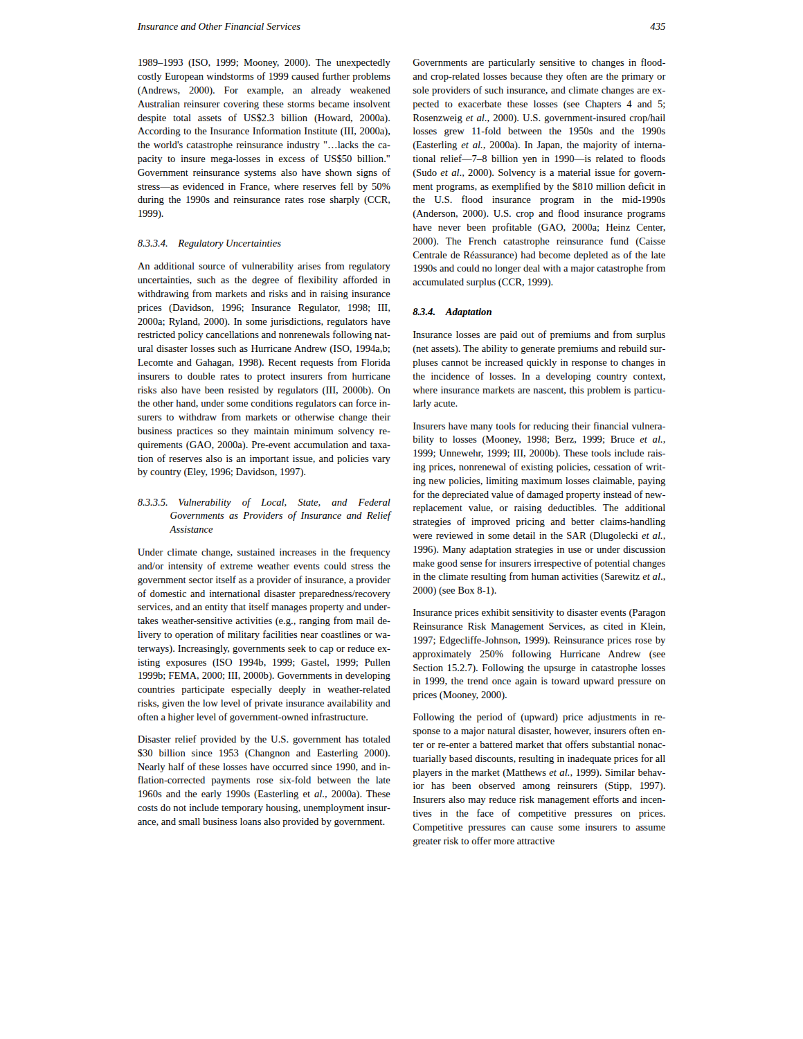Insurance and Other Financial Services 435
1989–1993 (ISO, 1999; Mooney, 2000). The unexpectedly costly European windstorms of 1999 caused further problems (Andrews, 2000). For example, an already weakened Australian reinsurer covering these storms became insolvent despite total assets of US$2.3 billion (Howard, 2000a). According to the Insurance Information Institute (III, 2000a), the world's catastrophe reinsurance industry "…lacks the capacity to insure mega-losses in excess of US$50 billion." Government reinsurance systems also have shown signs of stress—as evidenced in France, where reserves fell by 50% during the 1990s and reinsurance rates rose sharply (CCR, 1999).
8.3.3.4. Regulatory Uncertainties
An additional source of vulnerability arises from regulatory uncertainties, such as the degree of flexibility afforded in withdrawing from markets and risks and in raising insurance prices (Davidson, 1996; Insurance Regulator, 1998; III, 2000a; Ryland, 2000). In some jurisdictions, regulators have restricted policy cancellations and nonrenewals following natural disaster losses such as Hurricane Andrew (ISO, 1994a,b; Lecomte and Gahagan, 1998). Recent requests from Florida insurers to double rates to protect insurers from hurricane risks also have been resisted by regulators (III, 2000b). On the other hand, under some conditions regulators can force insurers to withdraw from markets or otherwise change their business practices so they maintain minimum solvency requirements (GAO, 2000a). Pre-event accumulation and taxation of reserves also is an important issue, and policies vary by country (Eley, 1996; Davidson, 1997).
8.3.3.5. Vulnerability of Local, State, and Federal Governments as Providers of Insurance and Relief Assistance
Under climate change, sustained increases in the frequency and/or intensity of extreme weather events could stress the government sector itself as a provider of insurance, a provider of domestic and international disaster preparedness/recovery services, and an entity that itself manages property and undertakes weather-sensitive activities (e.g., ranging from mail delivery to operation of military facilities near coastlines or waterways). Increasingly, governments seek to cap or reduce existing exposures (ISO 1994b, 1999; Gastel, 1999; Pullen 1999b; FEMA, 2000; III, 2000b). Governments in developing countries participate especially deeply in weather-related risks, given the low level of private insurance availability and often a higher level of government-owned infrastructure.
Disaster relief provided by the U.S. government has totaled $30 billion since 1953 (Changnon and Easterling 2000). Nearly half of these losses have occurred since 1990, and inflation-corrected payments rose six-fold between the late 1960s and the early 1990s (Easterling et al., 2000a). These costs do not include temporary housing, unemployment insurance, and small business loans also provided by government.
Governments are particularly sensitive to changes in flood- and crop-related losses because they often are the primary or sole providers of such insurance, and climate changes are expected to exacerbate these losses (see Chapters 4 and 5; Rosenzweig et al., 2000). U.S. government-insured crop/hail losses grew 11-fold between the 1950s and the 1990s (Easterling et al., 2000a). In Japan, the majority of international relief—7–8 billion yen in 1990—is related to floods (Sudo et al., 2000). Solvency is a material issue for government programs, as exemplified by the $810 million deficit in the U.S. flood insurance program in the mid-1990s (Anderson, 2000). U.S. crop and flood insurance programs have never been profitable (GAO, 2000a; Heinz Center, 2000). The French catastrophe reinsurance fund (Caisse Centrale de Réassurance) had become depleted as of the late 1990s and could no longer deal with a major catastrophe from accumulated surplus (CCR, 1999).
8.3.4. Adaptation
Insurance losses are paid out of premiums and from surplus (net assets). The ability to generate premiums and rebuild surpluses cannot be increased quickly in response to changes in the incidence of losses. In a developing country context, where insurance markets are nascent, this problem is particularly acute.
Insurers have many tools for reducing their financial vulnerability to losses (Mooney, 1998; Berz, 1999; Bruce et al., 1999; Unnewehr, 1999; III, 2000b). These tools include raising prices, nonrenewal of existing policies, cessation of writing new policies, limiting maximum losses claimable, paying for the depreciated value of damaged property instead of new-replacement value, or raising deductibles. The additional strategies of improved pricing and better claims-handling were reviewed in some detail in the SAR (Dlugolecki et al., 1996). Many adaptation strategies in use or under discussion make good sense for insurers irrespective of potential changes in the climate resulting from human activities (Sarewitz et al., 2000) (see Box 8-1).
Insurance prices exhibit sensitivity to disaster events (Paragon Reinsurance Risk Management Services, as cited in Klein, 1997; Edgecliffe-Johnson, 1999). Reinsurance prices rose by approximately 250% following Hurricane Andrew (see Section 15.2.7). Following the upsurge in catastrophe losses in 1999, the trend once again is toward upward pressure on prices (Mooney, 2000).
Following the period of (upward) price adjustments in response to a major natural disaster, however, insurers often enter or re-enter a battered market that offers substantial nonactuarially based discounts, resulting in inadequate prices for all players in the market (Matthews et al., 1999). Similar behavior has been observed among reinsurers (Stipp, 1997). Insurers also may reduce risk management efforts and incentives in the face of competitive pressures on prices. Competitive pressures can cause some insurers to assume greater risk to offer more attractive